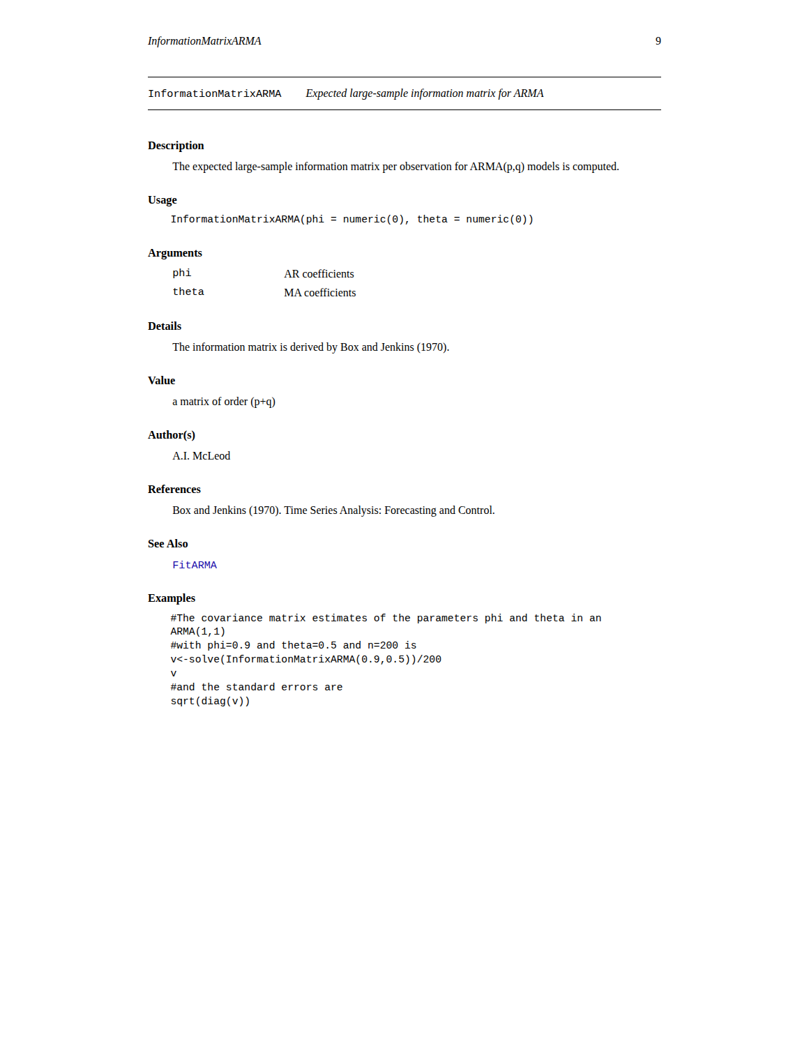InformationMatrixARMA 9
InformationMatrixARMA Expected large-sample information matrix for ARMA
Description
The expected large-sample information matrix per observation for ARMA(p,q) models is computed.
Usage
InformationMatrixARMA(phi = numeric(0), theta = numeric(0))
Arguments
phi
AR coefficients
theta
MA coefficients
Details
The information matrix is derived by Box and Jenkins (1970).
Value
a matrix of order (p+q)
Author(s)
A.I. McLeod
References
Box and Jenkins (1970). Time Series Analysis: Forecasting and Control.
See Also
FitARMA
Examples
#The covariance matrix estimates of the parameters phi and theta in an ARMA(1,1)
#with phi=0.9 and theta=0.5 and n=200 is
v<-solve(InformationMatrixARMA(0.9,0.5))/200
v
#and the standard errors are
sqrt(diag(v))